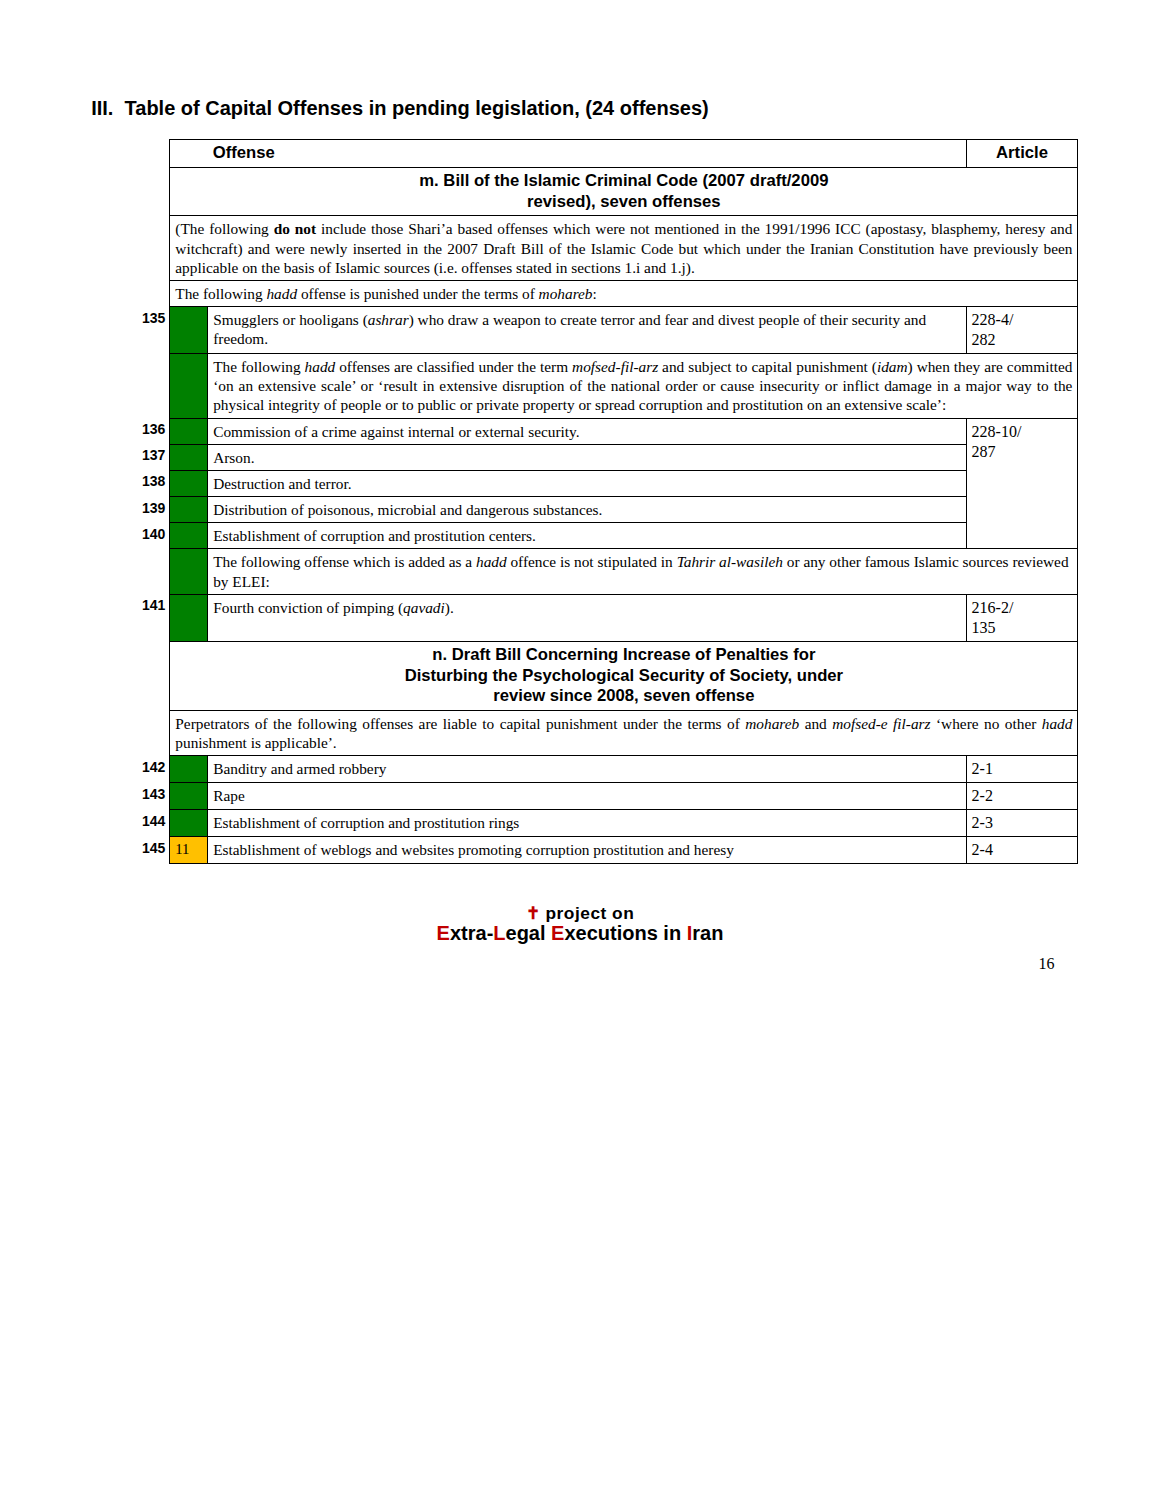III. Table of Capital Offenses in pending legislation, (24 offenses)
| | | Offense | Article |
| | m. Bill of the Islamic Criminal Code (2007 draft/2009 revised), seven offenses |
| | (The following do not include those Shari’a based offenses which were not mentioned in the 1991/1996 ICC (apostasy, blasphemy, heresy and witchcraft) and were newly inserted in the 2007 Draft Bill of the Islamic Code but which under the Iranian Constitution have previously been applicable on the basis of Islamic sources (i.e. offenses stated in sections 1.i and 1.j). |
| | The following hadd offense is punished under the terms of mohareb : |
| 135 | 1 | Smugglers or hooligans ( ashrar ) who draw a weapon to create terror and fear and divest people of their security and freedom. | 228-4/ 282 |
| | | The following hadd offenses are classified under the term mofsed-fil-arz and subject to capital punishment ( idam ) when they are committed ‘on an extensive scale’ or ‘result in extensive disruption of the national order or cause insecurity or inflict damage in a major way to the physical integrity of people or to public or private property or spread corruption and prostitution on an extensive scale’: |
| 136 | 2 | Commission of a crime against internal or external security. | 228-10/ 287 |
| 137 | 3 | Arson. |
| 138 | 4 | Destruction and terror. |
| 139 | 5 | Distribution of poisonous, microbial and dangerous substances. |
| 140 | 6 | Establishment of corruption and prostitution centers. |
| | | The following offense which is added as a hadd offence is not stipulated in Tahrir al-wasileh or any other famous Islamic sources reviewed by ELEI: |
| 141 | 7 | Fourth conviction of pimping ( qavadi ). | 216-2/ 135 |
| | n. Draft Bill Concerning Increase of Penalties for Disturbing the Psychological Security of Society, under review since 2008, seven offense |
| | Perpetrators of the following offenses are liable to capital punishment under the terms of mohareb and mofsed-e fil-arz ‘where no other hadd punishment is applicable’. |
| 142 | 8 | Banditry and armed robbery | 2-1 |
| 143 | 9 | Rape | 2-2 |
| 144 | 10 | Establishment of corruption and prostitution rings | 2-3 |
| 145 | 11 | Establishment of weblogs and websites promoting corruption prostitution and heresy | 2-4 |
✝ project on
Extra-Legal Executions in Iran
16